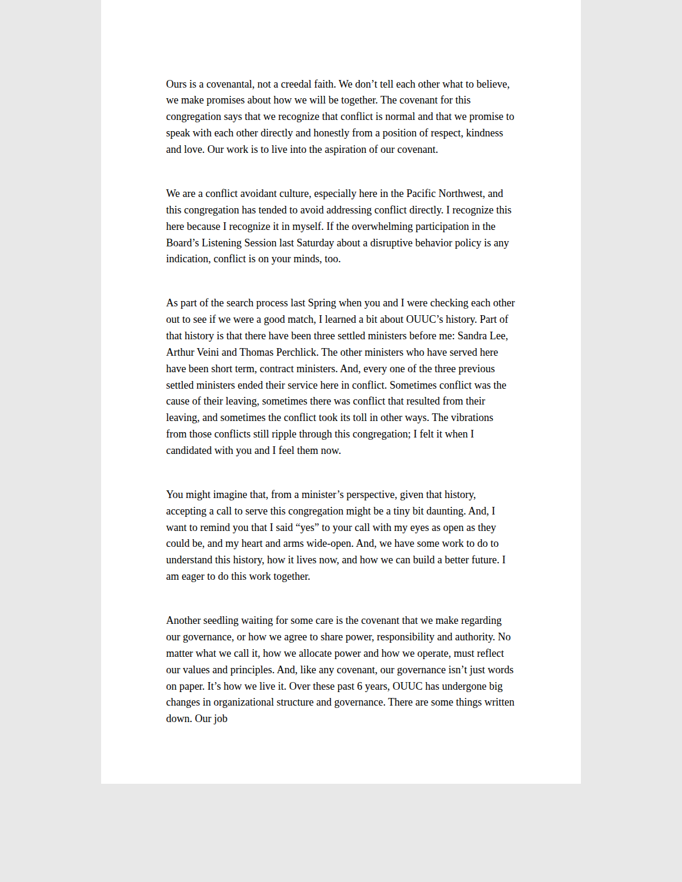Ours is a covenantal, not a creedal faith. We don’t tell each other what to believe, we make promises about how we will be together. The covenant for this congregation says that we recognize that conflict is normal and that we promise to speak with each other directly and honestly from a position of respect, kindness and love. Our work is to live into the aspiration of our covenant.
We are a conflict avoidant culture, especially here in the Pacific Northwest, and this congregation has tended to avoid addressing conflict directly. I recognize this here because I recognize it in myself. If the overwhelming participation in the Board’s Listening Session last Saturday about a disruptive behavior policy is any indication, conflict is on your minds, too.
As part of the search process last Spring when you and I were checking each other out to see if we were a good match, I learned a bit about OUUC’s history. Part of that history is that there have been three settled ministers before me: Sandra Lee, Arthur Veini and Thomas Perchlick. The other ministers who have served here have been short term, contract ministers. And, every one of the three previous settled ministers ended their service here in conflict. Sometimes conflict was the cause of their leaving, sometimes there was conflict that resulted from their leaving, and sometimes the conflict took its toll in other ways. The vibrations from those conflicts still ripple through this congregation; I felt it when I candidated with you and I feel them now.
You might imagine that, from a minister’s perspective, given that history, accepting a call to serve this congregation might be a tiny bit daunting. And, I want to remind you that I said “yes” to your call with my eyes as open as they could be, and my heart and arms wide-open. And, we have some work to do to understand this history, how it lives now, and how we can build a better future. I am eager to do this work together.
Another seedling waiting for some care is the covenant that we make regarding our governance, or how we agree to share power, responsibility and authority. No matter what we call it, how we allocate power and how we operate, must reflect our values and principles. And, like any covenant, our governance isn’t just words on paper. It’s how we live it. Over these past 6 years, OUUC has undergone big changes in organizational structure and governance. There are some things written down. Our job